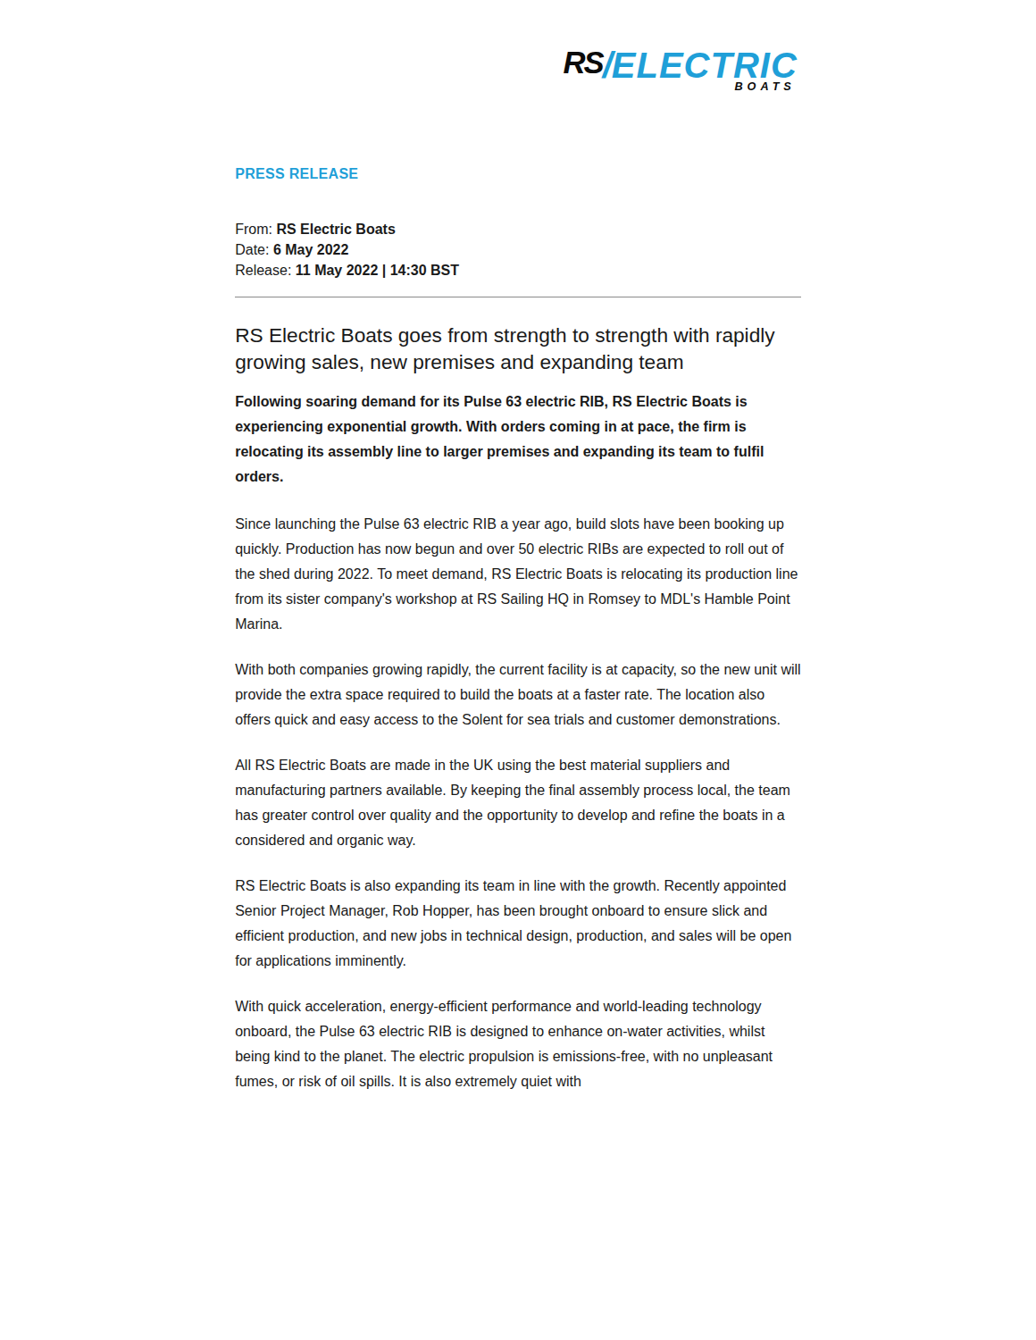RS/ELECTRIC BOATS
PRESS RELEASE
From: RS Electric Boats
Date: 6 May 2022
Release: 11 May 2022 | 14:30 BST
RS Electric Boats goes from strength to strength with rapidly growing sales, new premises and expanding team
Following soaring demand for its Pulse 63 electric RIB, RS Electric Boats is experiencing exponential growth. With orders coming in at pace, the firm is relocating its assembly line to larger premises and expanding its team to fulfil orders.
Since launching the Pulse 63 electric RIB a year ago, build slots have been booking up quickly. Production has now begun and over 50 electric RIBs are expected to roll out of the shed during 2022. To meet demand, RS Electric Boats is relocating its production line from its sister company's workshop at RS Sailing HQ in Romsey to MDL's Hamble Point Marina.
With both companies growing rapidly, the current facility is at capacity, so the new unit will provide the extra space required to build the boats at a faster rate. The location also offers quick and easy access to the Solent for sea trials and customer demonstrations.
All RS Electric Boats are made in the UK using the best material suppliers and manufacturing partners available. By keeping the final assembly process local, the team has greater control over quality and the opportunity to develop and refine the boats in a considered and organic way.
RS Electric Boats is also expanding its team in line with the growth. Recently appointed Senior Project Manager, Rob Hopper, has been brought onboard to ensure slick and efficient production, and new jobs in technical design, production, and sales will be open for applications imminently.
With quick acceleration, energy-efficient performance and world-leading technology onboard, the Pulse 63 electric RIB is designed to enhance on-water activities, whilst being kind to the planet. The electric propulsion is emissions-free, with no unpleasant fumes, or risk of oil spills. It is also extremely quiet with